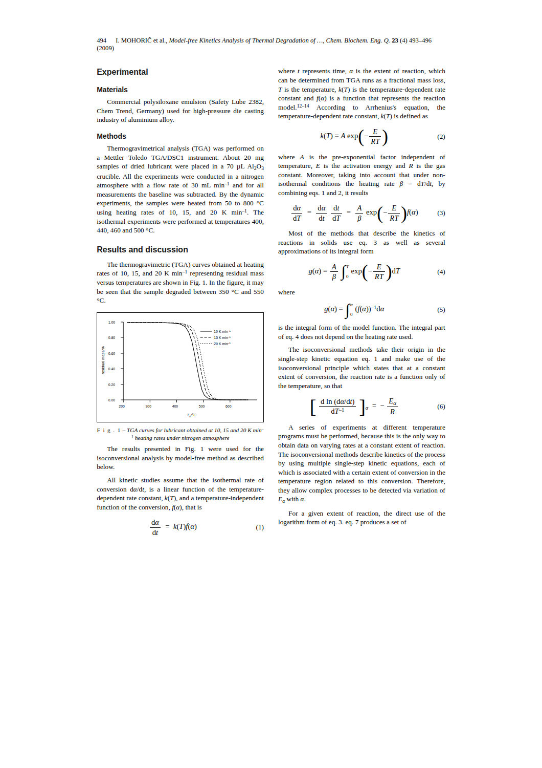494 I. MOHORIČ et al., Model-free Kinetics Analysis of Thermal Degradation of …, Chem. Biochem. Eng. Q. 23 (4) 493–496 (2009)
Experimental
Materials
Commercial polysiloxane emulsion (Safety Lube 2382, Chem Trend, Germany) used for high-pressure die casting industry of aluminium alloy.
Methods
Thermogravimetrical analysis (TGA) was performed on a Mettler Toledo TGA/DSC1 instrument. About 20 mg samples of dried lubricant were placed in a 70 µL Al2O3 crucible. All the experiments were conducted in a nitrogen atmosphere with a flow rate of 30 mL min–1 and for all measurements the baseline was subtracted. By the dynamic experiments, the samples were heated from 50 to 800 °C using heating rates of 10, 15, and 20 K min–1. The isothermal experiments were performed at temperatures 400, 440, 460 and 500 °C.
Results and discussion
The thermogravimetric (TGA) curves obtained at heating rates of 10, 15, and 20 K min–1 representing residual mass versus temperatures are shown in Fig. 1. In the figure, it may be seen that the sample degraded between 350 °C and 550 °C.
1.00 0.80 0.60 0.40 0.20 0.00 200 300 400 500 600 residual mass/% Ts/°C 10 K min–1 15 K min–1 20 K min–1
F i g . 1 – TGA curves for lubricant obtained at 10, 15 and 20 K min–1 heating rates under nitrogen atmosphere
The results presented in Fig. 1 were used for the isoconversional analysis by model-free method as described below.
All kinetic studies assume that the isothermal rate of conversion dα/dt, is a linear function of the temperature-dependent rate constant, k(T), and a temperature-independent function of the conversion, f(α), that is
dα dt = k(T)f(α)
(1)
where t represents time, α is the extent of reaction, which can be determined from TGA runs as a fractional mass loss, T is the temperature, k(T) is the temperature-dependent rate constant and f(α) is a function that represents the reaction model.12–14 According to Arrhenius's equation, the temperature-dependent rate constant, k(T) is defined as
k(T) = A exp(−ERT)
(2)
where A is the pre-exponential factor independent of temperature, E is the activation energy and R is the gas constant. Moreover, taking into account that under non-isothermal conditions the heating rate β = dT/dt, by combining eqs. 1 and 2, it results
dα dT = dα dt dt dT = Aβ exp(−ERT) f(α)
(3)
Most of the methods that describe the kinetics of reactions in solids use eq. 3 as well as several approximations of its integral form
g(α) = Aβ ∫T 0 exp(−ERT) dT
(4)
where
g(α) = ∫α 0 (f(α))–1dα
(5)
is the integral form of the model function. The integral part of eq. 4 does not depend on the heating rate used.
The isoconversional methods take their origin in the single-step kinetic equation eq. 1 and make use of the isoconversional principle which states that at a constant extent of conversion, the reaction rate is a function only of the temperature, so that
[ d ln (dα/dt) dT–1 ]α = − Eα R
(6)
A series of experiments at different temperature programs must be performed, because this is the only way to obtain data on varying rates at a constant extent of reaction. The isoconversional methods describe kinetics of the process by using multiple single-step kinetic equations, each of which is associated with a certain extent of conversion in the temperature region related to this conversion. Therefore, they allow complex processes to be detected via variation of Eα with α.
For a given extent of reaction, the direct use of the logarithm form of eq. 3. eq. 7 produces a set of